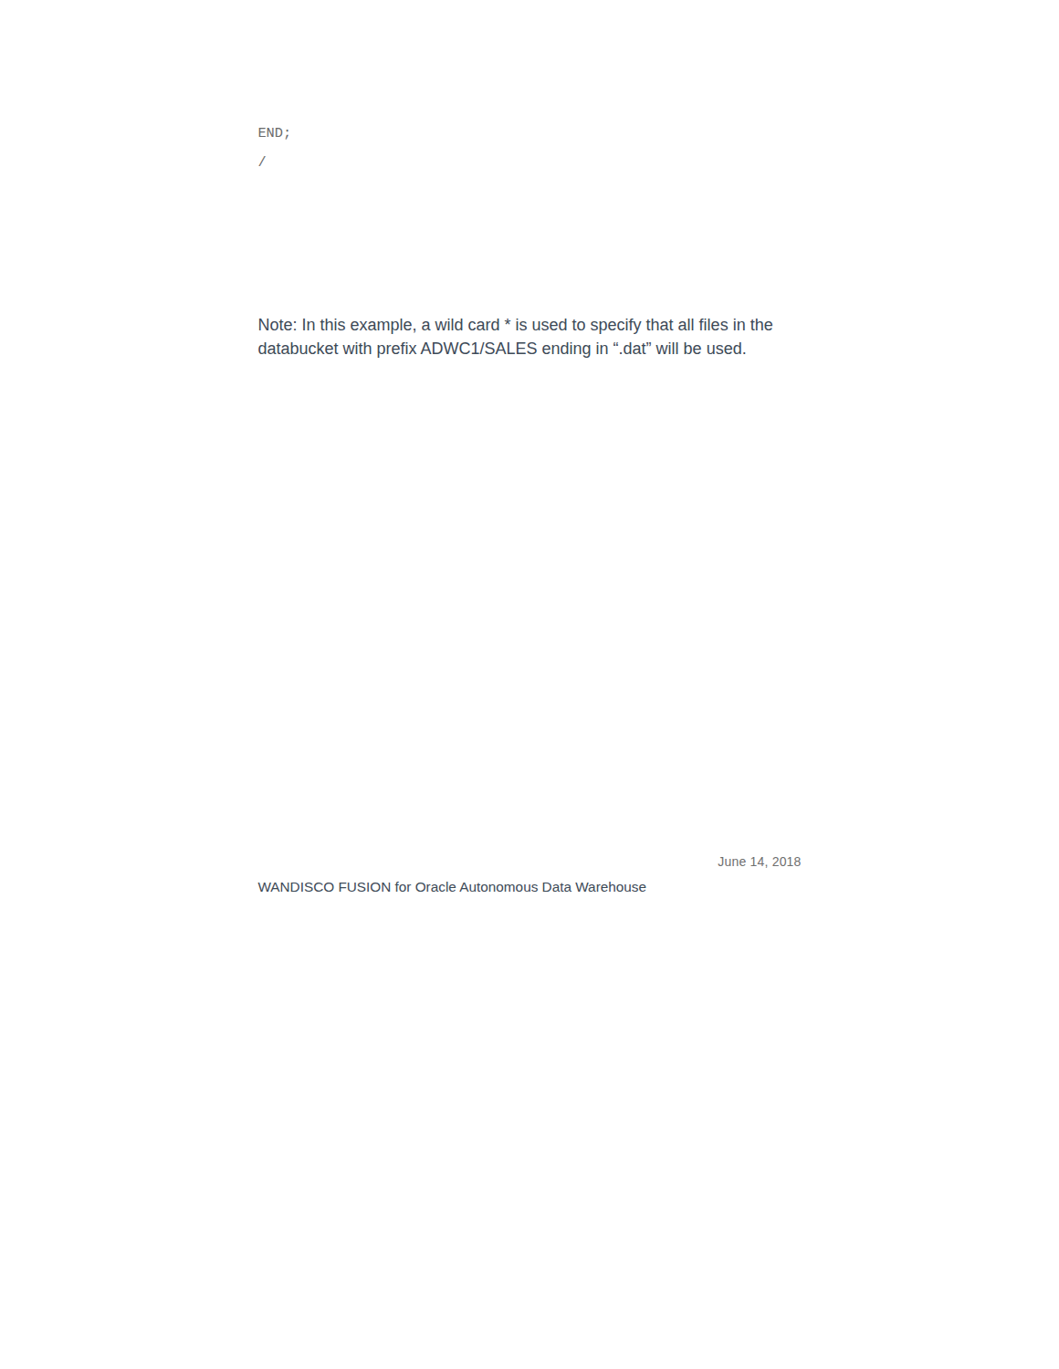END;
/
Note: In this example, a wild card * is used to specify that all files in the databucket with prefix ADWC1/SALES ending in “.dat” will be used.
June 14, 2018
WANDISCO FUSION for Oracle Autonomous Data Warehouse